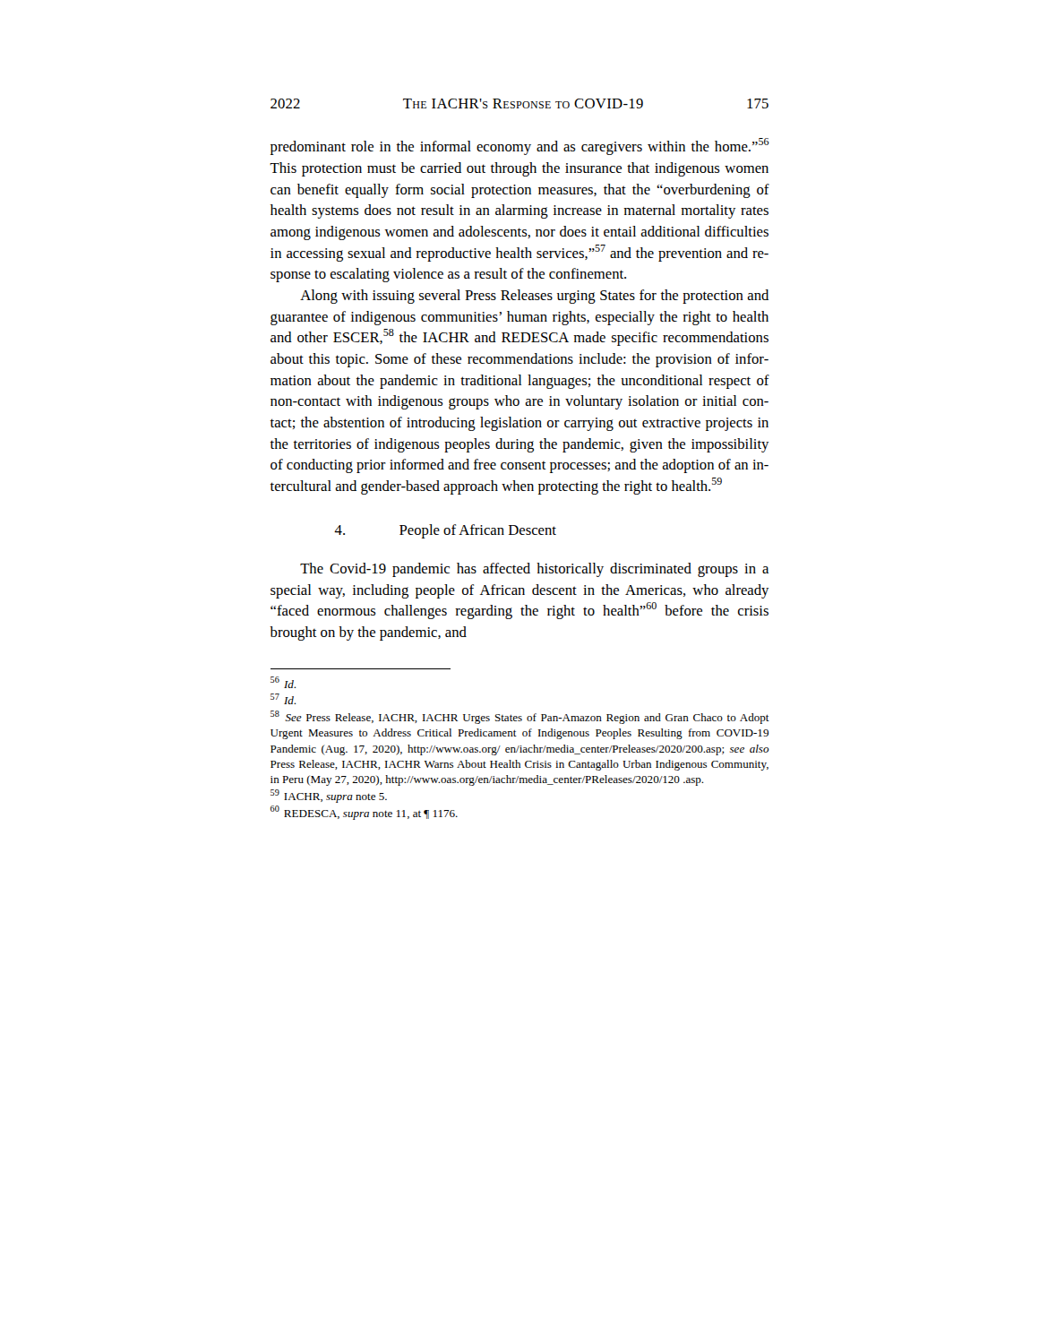2022 The IACHR's Response to COVID-19 175
predominant role in the informal economy and as caregivers within the home.”56 This protection must be carried out through the insurance that indigenous women can benefit equally form social protection measures, that the “overburdening of health systems does not result in an alarming increase in maternal mortality rates among indigenous women and adolescents, nor does it entail additional difficulties in accessing sexual and reproductive health services,”57 and the prevention and response to escalating violence as a result of the confinement.
Along with issuing several Press Releases urging States for the protection and guarantee of indigenous communities’ human rights, especially the right to health and other ESCER,58 the IACHR and REDESCA made specific recommendations about this topic. Some of these recommendations include: the provision of information about the pandemic in traditional languages; the unconditional respect of non-contact with indigenous groups who are in voluntary isolation or initial contact; the abstention of introducing legislation or carrying out extractive projects in the territories of indigenous peoples during the pandemic, given the impossibility of conducting prior informed and free consent processes; and the adoption of an intercultural and gender-based approach when protecting the right to health.59
4. People of African Descent
The Covid-19 pandemic has affected historically discriminated groups in a special way, including people of African descent in the Americas, who already “faced enormous challenges regarding the right to health”60 before the crisis brought on by the pandemic, and
56 Id.
57 Id.
58 See Press Release, IACHR, IACHR Urges States of Pan-Amazon Region and Gran Chaco to Adopt Urgent Measures to Address Critical Predicament of Indigenous Peoples Resulting from COVID-19 Pandemic (Aug. 17, 2020), http://www.oas.org/ en/iachr/media_center/Preleases/2020/200.asp; see also Press Release, IACHR, IACHR Warns About Health Crisis in Cantagallo Urban Indigenous Community, in Peru (May 27, 2020), http://www.oas.org/en/iachr/media_center/PReleases/2020/120 .asp.
59 IACHR, supra note 5.
60 REDESCA, supra note 11, at ¶ 1176.